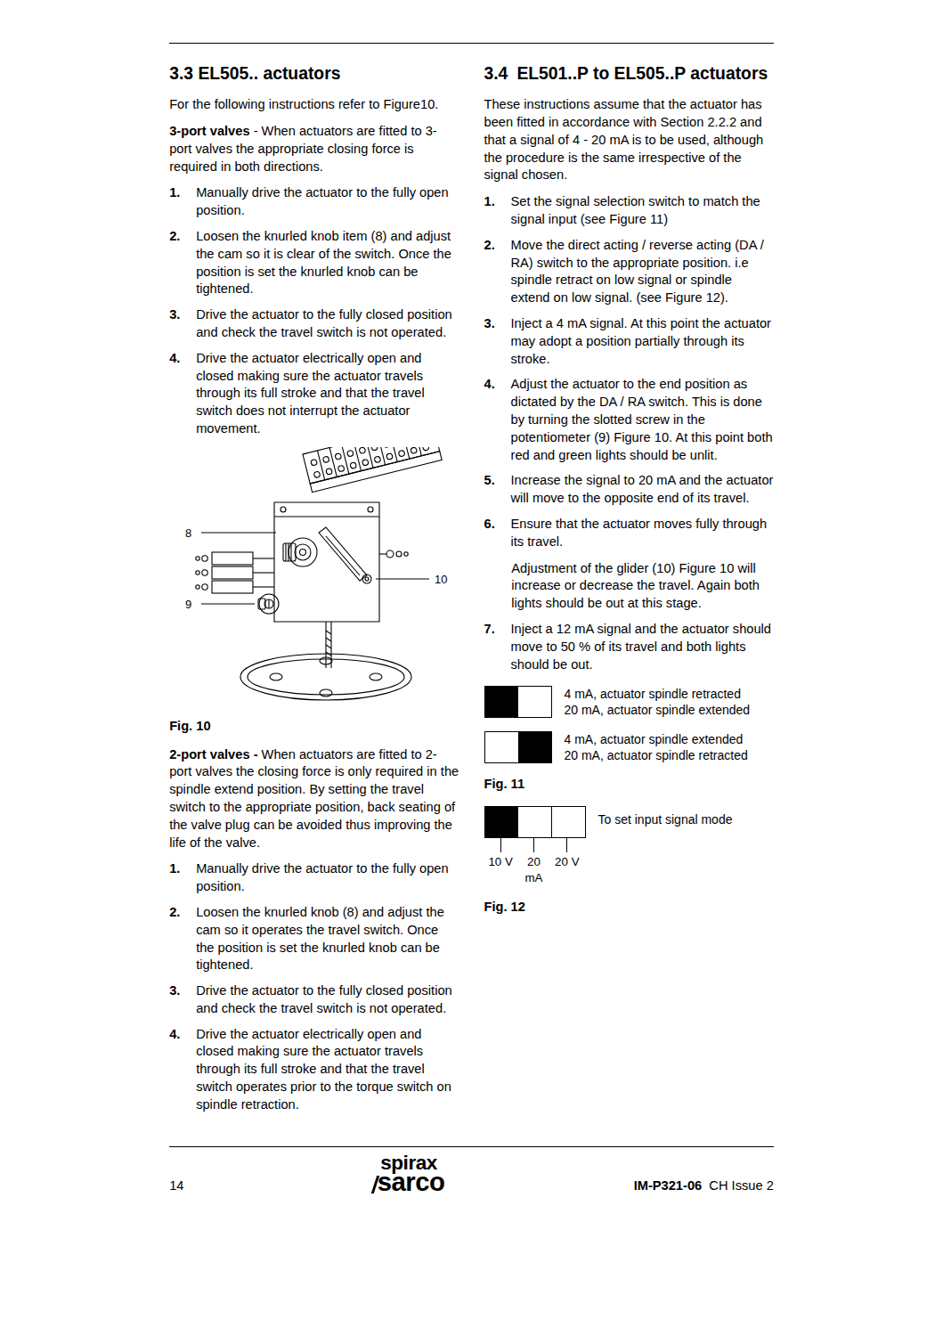3.3 EL505.. actuators
For the following instructions refer to Figure10.
3-port valves - When actuators are fitted to 3-port valves the appropriate closing force is required in both directions.
Manually drive the actuator to the fully open position.
Loosen the knurled knob item (8) and adjust the cam so it is clear of the switch. Once the position is set the knurled knob can be tightened.
Drive the actuator to the fully closed position and check the travel switch is not operated.
Drive the actuator electrically open and closed making sure the actuator travels through its full stroke and that the travel switch does not interrupt the actuator movement.
8 9 10
Fig. 10
2-port valves - When actuators are fitted to 2-port valves the closing force is only required in the spindle extend position. By setting the travel switch to the appropriate position, back seating of the valve plug can be avoided thus improving the life of the valve.
Manually drive the actuator to the fully open position.
Loosen the knurled knob (8) and adjust the cam so it operates the travel switch. Once the position is set the knurled knob can be tightened.
Drive the actuator to the fully closed position and check the travel switch is not operated.
Drive the actuator electrically open and closed making sure the actuator travels through its full stroke and that the travel switch operates prior to the torque switch on spindle retraction.
3.4 EL501..P to EL505..P actuators
These instructions assume that the actuator has been fitted in accordance with Section 2.2.2 and that a signal of 4 - 20 mA is to be used, although the procedure is the same irrespective of the signal chosen.
Set the signal selection switch to match the signal input (see Figure 11)
Move the direct acting / reverse acting (DA / RA) switch to the appropriate position. i.e spindle retract on low signal or spindle extend on low signal. (see Figure 12).
Inject a 4 mA signal. At this point the actuator may adopt a position partially through its stroke.
Adjust the actuator to the end position as dictated by the DA / RA switch. This is done by turning the slotted screw in the potentiometer (9) Figure 10. At this point both red and green lights should be unlit.
Increase the signal to 20 mA and the actuator will move to the opposite end of its travel.
Ensure that the actuator moves fully through its travel.
Adjustment of the glider (10) Figure 10 will increase or decrease the travel. Again both lights should be out at this stage.
Inject a 12 mA signal and the actuator should move to 50 % of its travel and both lights should be out.
4 mA, actuator spindle retracted
20 mA, actuator spindle extended
4 mA, actuator spindle extended
20 mA, actuator spindle retracted
Fig. 11
10 V 20 mA 20 V
To set input signal mode
Fig. 12
14
spirax
sarco
IM-P321-06 CH Issue 2